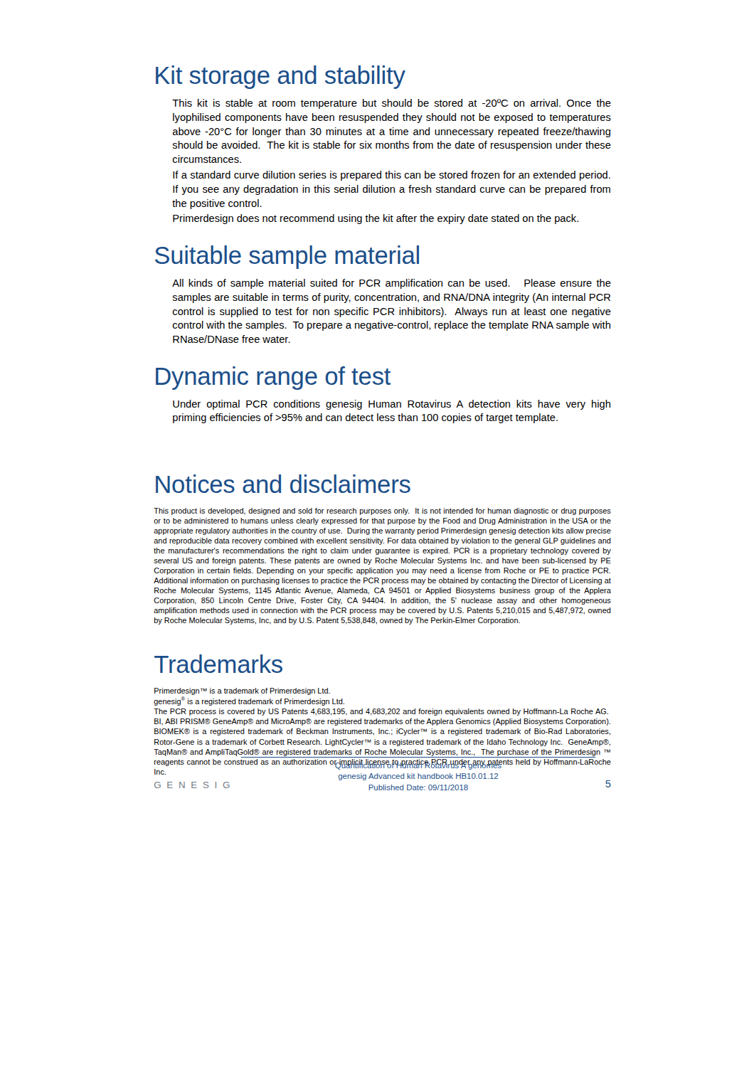Kit storage and stability
This kit is stable at room temperature but should be stored at -20ºC on arrival. Once the lyophilised components have been resuspended they should not be exposed to temperatures above -20°C for longer than 30 minutes at a time and unnecessary repeated freeze/thawing should be avoided. The kit is stable for six months from the date of resuspension under these circumstances.
If a standard curve dilution series is prepared this can be stored frozen for an extended period. If you see any degradation in this serial dilution a fresh standard curve can be prepared from the positive control.
Primerdesign does not recommend using the kit after the expiry date stated on the pack.
Suitable sample material
All kinds of sample material suited for PCR amplification can be used. Please ensure the samples are suitable in terms of purity, concentration, and RNA/DNA integrity (An internal PCR control is supplied to test for non specific PCR inhibitors). Always run at least one negative control with the samples. To prepare a negative-control, replace the template RNA sample with RNase/DNase free water.
Dynamic range of test
Under optimal PCR conditions genesig Human Rotavirus A detection kits have very high priming efficiencies of >95% and can detect less than 100 copies of target template.
Notices and disclaimers
This product is developed, designed and sold for research purposes only. It is not intended for human diagnostic or drug purposes or to be administered to humans unless clearly expressed for that purpose by the Food and Drug Administration in the USA or the appropriate regulatory authorities in the country of use. During the warranty period Primerdesign genesig detection kits allow precise and reproducible data recovery combined with excellent sensitivity. For data obtained by violation to the general GLP guidelines and the manufacturer's recommendations the right to claim under guarantee is expired. PCR is a proprietary technology covered by several US and foreign patents. These patents are owned by Roche Molecular Systems Inc. and have been sub-licensed by PE Corporation in certain fields. Depending on your specific application you may need a license from Roche or PE to practice PCR. Additional information on purchasing licenses to practice the PCR process may be obtained by contacting the Director of Licensing at Roche Molecular Systems, 1145 Atlantic Avenue, Alameda, CA 94501 or Applied Biosystems business group of the Applera Corporation, 850 Lincoln Centre Drive, Foster City, CA 94404. In addition, the 5' nuclease assay and other homogeneous amplification methods used in connection with the PCR process may be covered by U.S. Patents 5,210,015 and 5,487,972, owned by Roche Molecular Systems, Inc, and by U.S. Patent 5,538,848, owned by The Perkin-Elmer Corporation.
Trademarks
Primerdesign™ is a trademark of Primerdesign Ltd.
genesig® is a registered trademark of Primerdesign Ltd.
The PCR process is covered by US Patents 4,683,195, and 4,683,202 and foreign equivalents owned by Hoffmann-La Roche AG. BI, ABI PRISM® GeneAmp® and MicroAmp® are registered trademarks of the Applera Genomics (Applied Biosystems Corporation). BIOMEK® is a registered trademark of Beckman Instruments, Inc.; iCycler™ is a registered trademark of Bio-Rad Laboratories, Rotor-Gene is a trademark of Corbett Research. LightCycler™ is a registered trademark of the Idaho Technology Inc. GeneAmp®, TaqMan® and AmpliTaqGold® are registered trademarks of Roche Molecular Systems, Inc., The purchase of the Primerdesign ™ reagents cannot be construed as an authorization or implicit license to practice PCR under any patents held by Hoffmann-LaRoche Inc.
G E N E S I G
Quantification of Human Rotavirus A genomes
genesig Advanced kit handbook HB10.01.12
Published Date: 09/11/2018
5